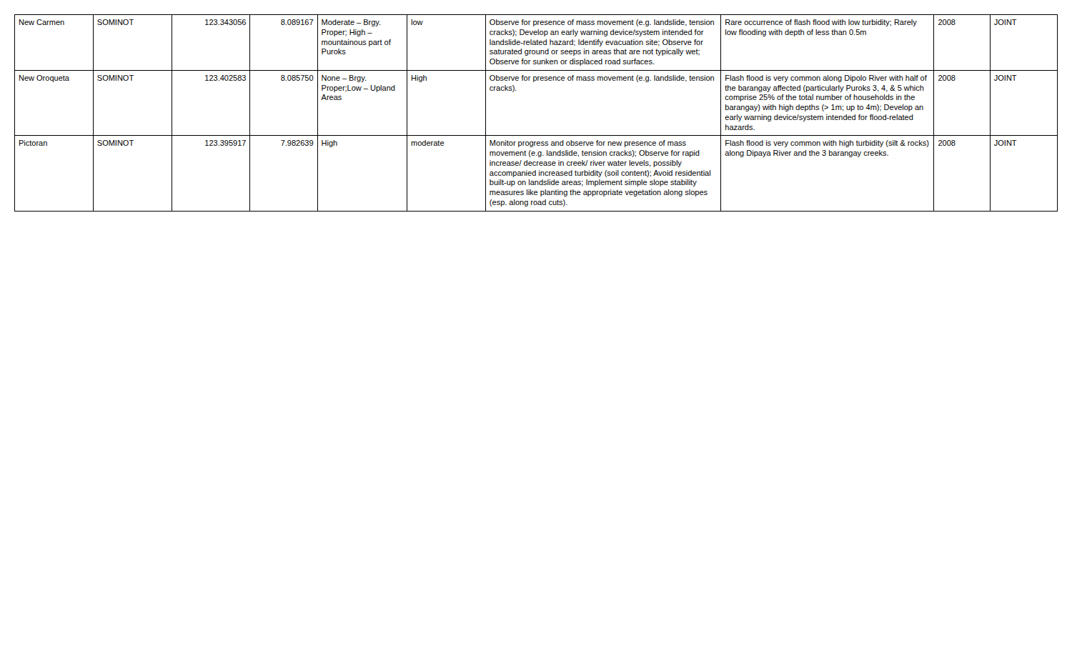| New Carmen | SOMINOT | 123.343056 | 8.089167 | Moderate – Brgy. Proper; High – mountainous part of Puroks | low | Observe for presence of mass movement (e.g. landslide, tension cracks); Develop an early warning device/system intended for landslide-related hazard; Identify evacuation site; Observe for saturated ground or seeps in areas that are not typically wet; Observe for sunken or displaced road surfaces. | Rare occurrence of flash flood with low turbidity; Rarely low flooding with depth of less than 0.5m | 2008 | JOINT |
| New Oroqueta | SOMINOT | 123.402583 | 8.085750 | None – Brgy. Proper;Low – Upland Areas | High | Observe for presence of mass movement (e.g. landslide, tension cracks). | Flash flood is very common along Dipolo River with half of the barangay affected (particularly Puroks 3, 4, & 5 which comprise 25% of the total number of households in the barangay) with high depths (> 1m; up to 4m); Develop an early warning device/system intended for flood-related hazards. | 2008 | JOINT |
| Pictoran | SOMINOT | 123.395917 | 7.982639 | High | moderate | Monitor progress and observe for new presence of mass movement (e.g. landslide, tension cracks); Observe for rapid increase/ decrease in creek/ river water levels, possibly accompanied increased turbidity (soil content); Avoid residential built-up on landslide areas; Implement simple slope stability measures like planting the appropriate vegetation along slopes (esp. along road cuts). | Flash flood is very common with high turbidity (silt & rocks) along Dipaya River and the 3 barangay creeks. | 2008 | JOINT |